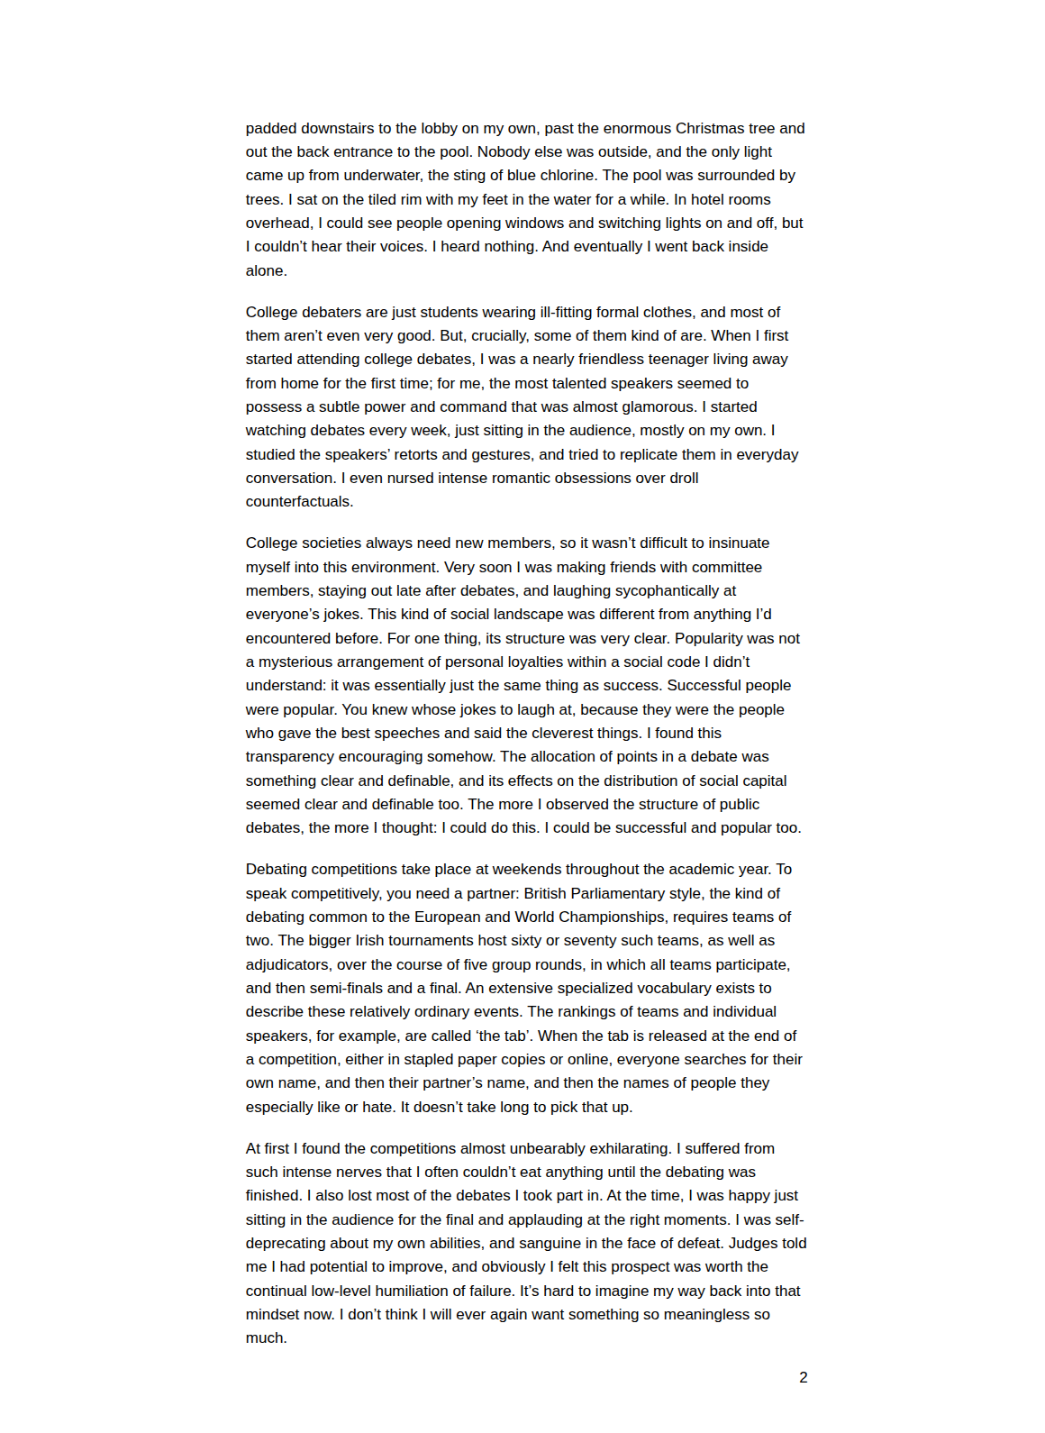padded downstairs to the lobby on my own, past the enormous Christmas tree and out the back entrance to the pool. Nobody else was outside, and the only light came up from underwater, the sting of blue chlorine. The pool was surrounded by trees. I sat on the tiled rim with my feet in the water for a while. In hotel rooms overhead, I could see people opening windows and switching lights on and off, but I couldn’t hear their voices. I heard nothing. And eventually I went back inside alone.
College debaters are just students wearing ill-fitting formal clothes, and most of them aren’t even very good. But, crucially, some of them kind of are. When I first started attending college debates, I was a nearly friendless teenager living away from home for the first time; for me, the most talented speakers seemed to possess a subtle power and command that was almost glamorous. I started watching debates every week, just sitting in the audience, mostly on my own. I studied the speakers’ retorts and gestures, and tried to replicate them in everyday conversation. I even nursed intense romantic obsessions over droll counterfactuals.
College societies always need new members, so it wasn’t difficult to insinuate myself into this environment. Very soon I was making friends with committee members, staying out late after debates, and laughing sycophantically at everyone’s jokes. This kind of social landscape was different from anything I’d encountered before. For one thing, its structure was very clear. Popularity was not a mysterious arrangement of personal loyalties within a social code I didn’t understand: it was essentially just the same thing as success. Successful people were popular. You knew whose jokes to laugh at, because they were the people who gave the best speeches and said the cleverest things. I found this transparency encouraging somehow. The allocation of points in a debate was something clear and definable, and its effects on the distribution of social capital seemed clear and definable too. The more I observed the structure of public debates, the more I thought: I could do this. I could be successful and popular too.
Debating competitions take place at weekends throughout the academic year. To speak competitively, you need a partner: British Parliamentary style, the kind of debating common to the European and World Championships, requires teams of two. The bigger Irish tournaments host sixty or seventy such teams, as well as adjudicators, over the course of five group rounds, in which all teams participate, and then semi-finals and a final. An extensive specialized vocabulary exists to describe these relatively ordinary events. The rankings of teams and individual speakers, for example, are called ‘the tab’. When the tab is released at the end of a competition, either in stapled paper copies or online, everyone searches for their own name, and then their partner’s name, and then the names of people they especially like or hate. It doesn’t take long to pick that up.
At first I found the competitions almost unbearably exhilarating. I suffered from such intense nerves that I often couldn’t eat anything until the debating was finished. I also lost most of the debates I took part in. At the time, I was happy just sitting in the audience for the final and applauding at the right moments. I was self-deprecating about my own abilities, and sanguine in the face of defeat. Judges told me I had potential to improve, and obviously I felt this prospect was worth the continual low-level humiliation of failure. It’s hard to imagine my way back into that mindset now. I don’t think I will ever again want something so meaningless so much.
2